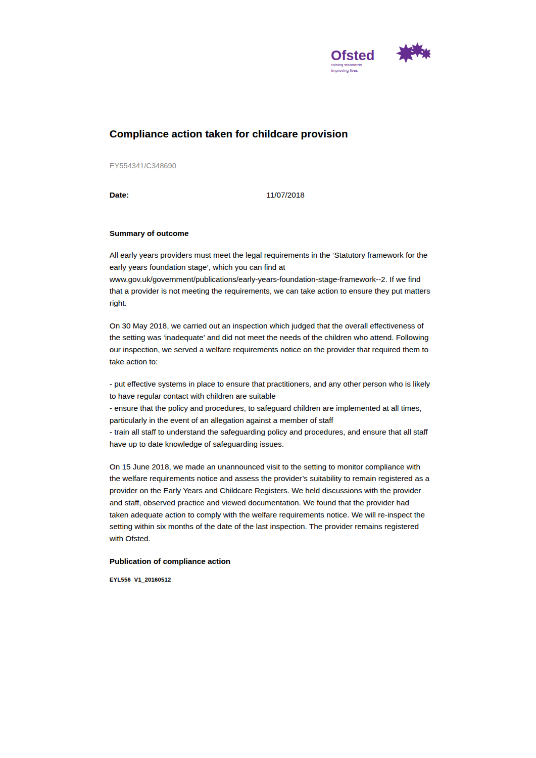Compliance action taken for childcare provision
EY554341/C348690
Date: 11/07/2018
Summary of outcome
All early years providers must meet the legal requirements in the ‘Statutory framework for the early years foundation stage’, which you can find at www.gov.uk/government/publications/early-years-foundation-stage-framework--2. If we find that a provider is not meeting the requirements, we can take action to ensure they put matters right.
On 30 May 2018, we carried out an inspection which judged that the overall effectiveness of the setting was ‘inadequate’ and did not meet the needs of the children who attend. Following our inspection, we served a welfare requirements notice on the provider that required them to take action to:
- put effective systems in place to ensure that practitioners, and any other person who is likely to have regular contact with children are suitable
- ensure that the policy and procedures, to safeguard children are implemented at all times, particularly in the event of an allegation against a member of staff
- train all staff to understand the safeguarding policy and procedures, and ensure that all staff have up to date knowledge of safeguarding issues.
On 15 June 2018, we made an unannounced visit to the setting to monitor compliance with the welfare requirements notice and assess the provider’s suitability to remain registered as a provider on the Early Years and Childcare Registers. We held discussions with the provider and staff, observed practice and viewed documentation. We found that the provider had taken adequate action to comply with the welfare requirements notice. We will re-inspect the setting within six months of the date of the last inspection. The provider remains registered with Ofsted.
Publication of compliance action
EYL556 V1_20160512